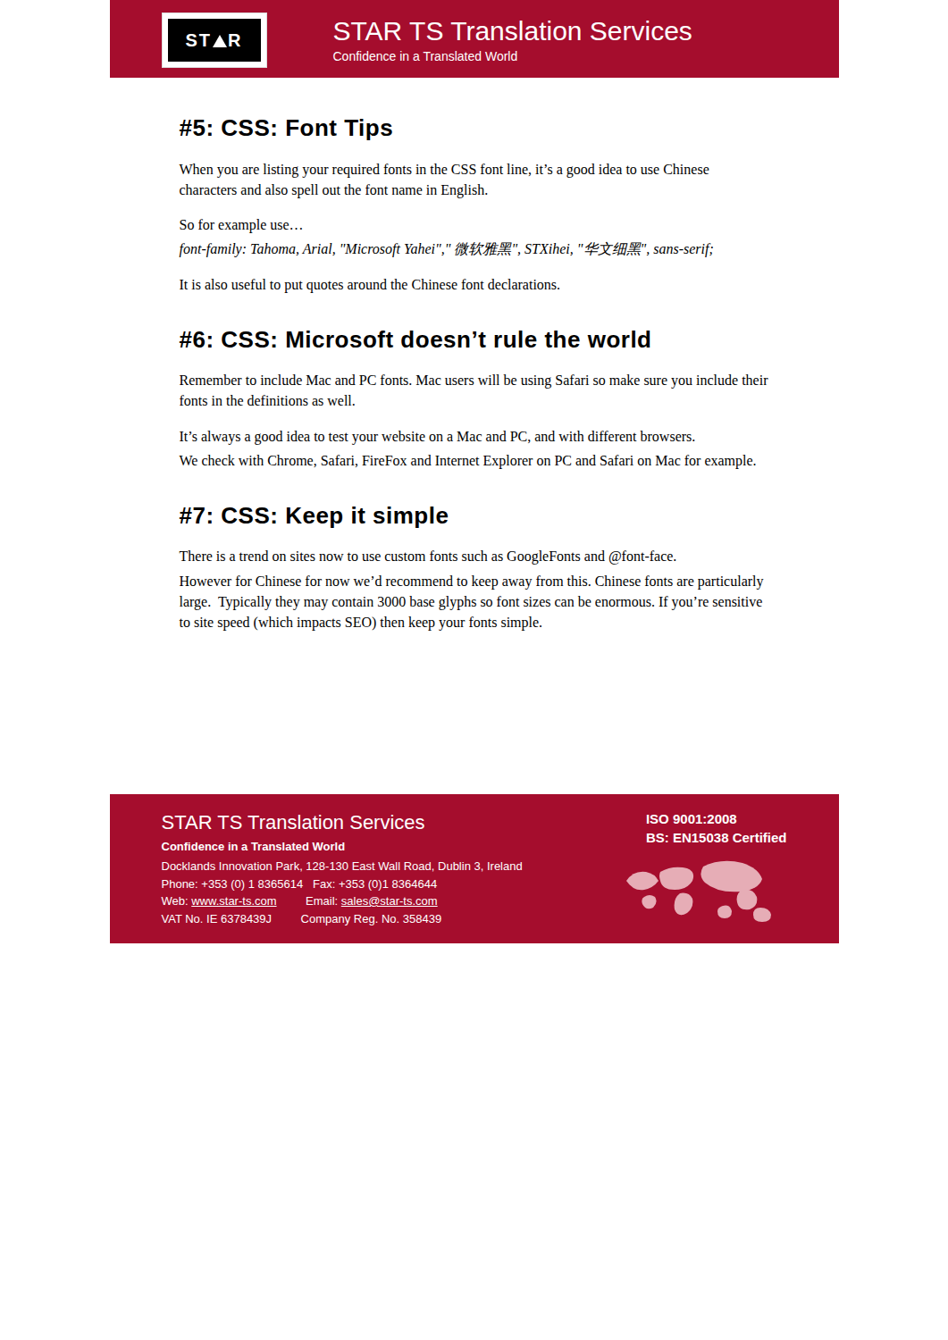ST R
STAR TS Translation Services
Confidence in a Translated World
#5: CSS: Font Tips
When you are listing your required fonts in the CSS font line, it’s a good idea to use Chinese characters and also spell out the font name in English.
So for example use…
font-family: Tahoma, Arial, "Microsoft Yahei"," 微软雅黑", STXihei, "华文细黑", sans-serif;
It is also useful to put quotes around the Chinese font declarations.
#6: CSS: Microsoft doesn’t rule the world
Remember to include Mac and PC fonts. Mac users will be using Safari so make sure you include their fonts in the definitions as well.
It’s always a good idea to test your website on a Mac and PC, and with different browsers.
We check with Chrome, Safari, FireFox and Internet Explorer on PC and Safari on Mac for example.
#7: CSS: Keep it simple
There is a trend on sites now to use custom fonts such as GoogleFonts and @font-face.
However for Chinese for now we’d recommend to keep away from this. Chinese fonts are particularly large. Typically they may contain 3000 base glyphs so font sizes can be enormous. If you’re sensitive to site speed (which impacts SEO) then keep your fonts simple.
STAR TS Translation Services
Confidence in a Translated World
Docklands Innovation Park, 128-130 East Wall Road, Dublin 3, Ireland
Phone: +353 (0) 1 8365614 Fax: +353 (0)1 8364644
Web: www.star-ts.com Email: sales@star-ts.com
VAT No. IE 6378439J Company Reg. No. 358439
ISO 9001:2008
BS: EN15038 Certified